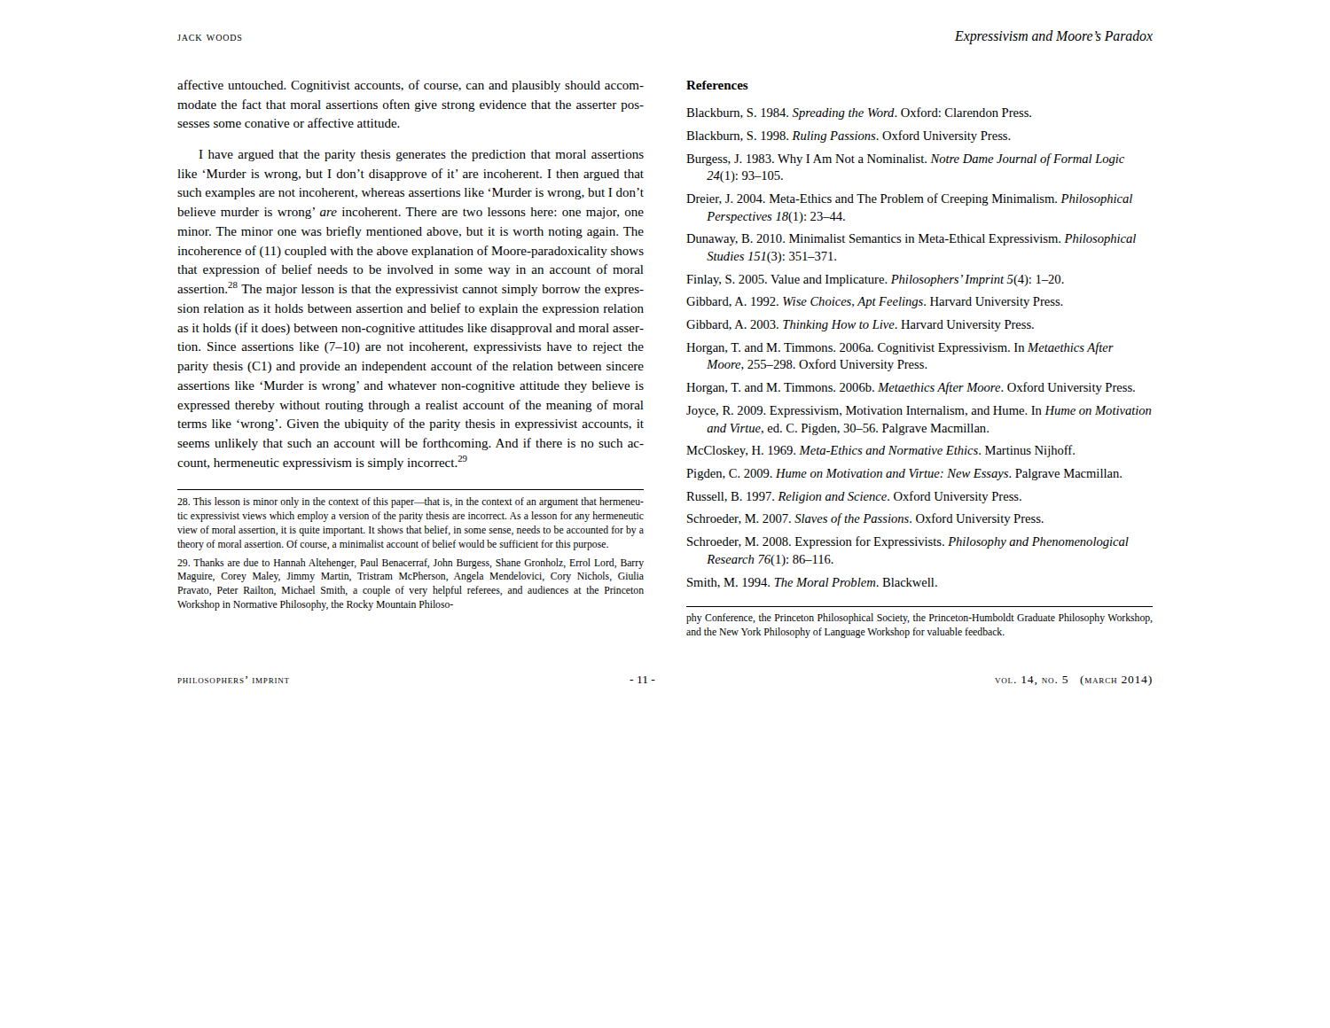jack woods
Expressivism and Moore’s Paradox
affective untouched. Cognitivist accounts, of course, can and plausibly should accommodate the fact that moral assertions often give strong evidence that the asserter possesses some conative or affective attitude.
I have argued that the parity thesis generates the prediction that moral assertions like ‘Murder is wrong, but I don’t disapprove of it’ are incoherent. I then argued that such examples are not incoherent, whereas assertions like ‘Murder is wrong, but I don’t believe murder is wrong’ are incoherent. There are two lessons here: one major, one minor. The minor one was briefly mentioned above, but it is worth noting again. The incoherence of (11) coupled with the above explanation of Moore-paradoxicality shows that expression of belief needs to be involved in some way in an account of moral assertion.28 The major lesson is that the expressivist cannot simply borrow the expression relation as it holds between assertion and belief to explain the expression relation as it holds (if it does) between non-cognitive attitudes like disapproval and moral assertion. Since assertions like (7–10) are not incoherent, expressivists have to reject the parity thesis (C1) and provide an independent account of the relation between sincere assertions like ‘Murder is wrong’ and whatever non-cognitive attitude they believe is expressed thereby without routing through a realist account of the meaning of moral terms like ‘wrong’. Given the ubiquity of the parity thesis in expressivist accounts, it seems unlikely that such an account will be forthcoming. And if there is no such account, hermeneutic expressivism is simply incorrect.29
28. This lesson is minor only in the context of this paper—that is, in the context of an argument that hermeneutic expressivist views which employ a version of the parity thesis are incorrect. As a lesson for any hermeneutic view of moral assertion, it is quite important. It shows that belief, in some sense, needs to be accounted for by a theory of moral assertion. Of course, a minimalist account of belief would be sufficient for this purpose.
29. Thanks are due to Hannah Altehenger, Paul Benacerraf, John Burgess, Shane Gronholz, Errol Lord, Barry Maguire, Corey Maley, Jimmy Martin, Tristram McPherson, Angela Mendelovici, Cory Nichols, Giulia Pravato, Peter Railton, Michael Smith, a couple of very helpful referees, and audiences at the Princeton Workshop in Normative Philosophy, the Rocky Mountain Philoso-
References
Blackburn, S. 1984. Spreading the Word. Oxford: Clarendon Press.
Blackburn, S. 1998. Ruling Passions. Oxford University Press.
Burgess, J. 1983. Why I Am Not a Nominalist. Notre Dame Journal of Formal Logic 24(1): 93–105.
Dreier, J. 2004. Meta-Ethics and The Problem of Creeping Minimalism. Philosophical Perspectives 18(1): 23–44.
Dunaway, B. 2010. Minimalist Semantics in Meta-Ethical Expressivism. Philosophical Studies 151(3): 351–371.
Finlay, S. 2005. Value and Implicature. Philosophers’ Imprint 5(4): 1–20.
Gibbard, A. 1992. Wise Choices, Apt Feelings. Harvard University Press.
Gibbard, A. 2003. Thinking How to Live. Harvard University Press.
Horgan, T. and M. Timmons. 2006a. Cognitivist Expressivism. In Metaethics After Moore, 255–298. Oxford University Press.
Horgan, T. and M. Timmons. 2006b. Metaethics After Moore. Oxford University Press.
Joyce, R. 2009. Expressivism, Motivation Internalism, and Hume. In Hume on Motivation and Virtue, ed. C. Pigden, 30–56. Palgrave Macmillan.
McCloskey, H. 1969. Meta-Ethics and Normative Ethics. Martinus Nijhoff.
Pigden, C. 2009. Hume on Motivation and Virtue: New Essays. Palgrave Macmillan.
Russell, B. 1997. Religion and Science. Oxford University Press.
Schroeder, M. 2007. Slaves of the Passions. Oxford University Press.
Schroeder, M. 2008. Expression for Expressivists. Philosophy and Phenomenological Research 76(1): 86–116.
Smith, M. 1994. The Moral Problem. Blackwell.
phy Conference, the Princeton Philosophical Society, the Princeton-Humboldt Graduate Philosophy Workshop, and the New York Philosophy of Language Workshop for valuable feedback.
philosophers’ imprint
- 11 -
vol. 14, no. 5 (march 2014)